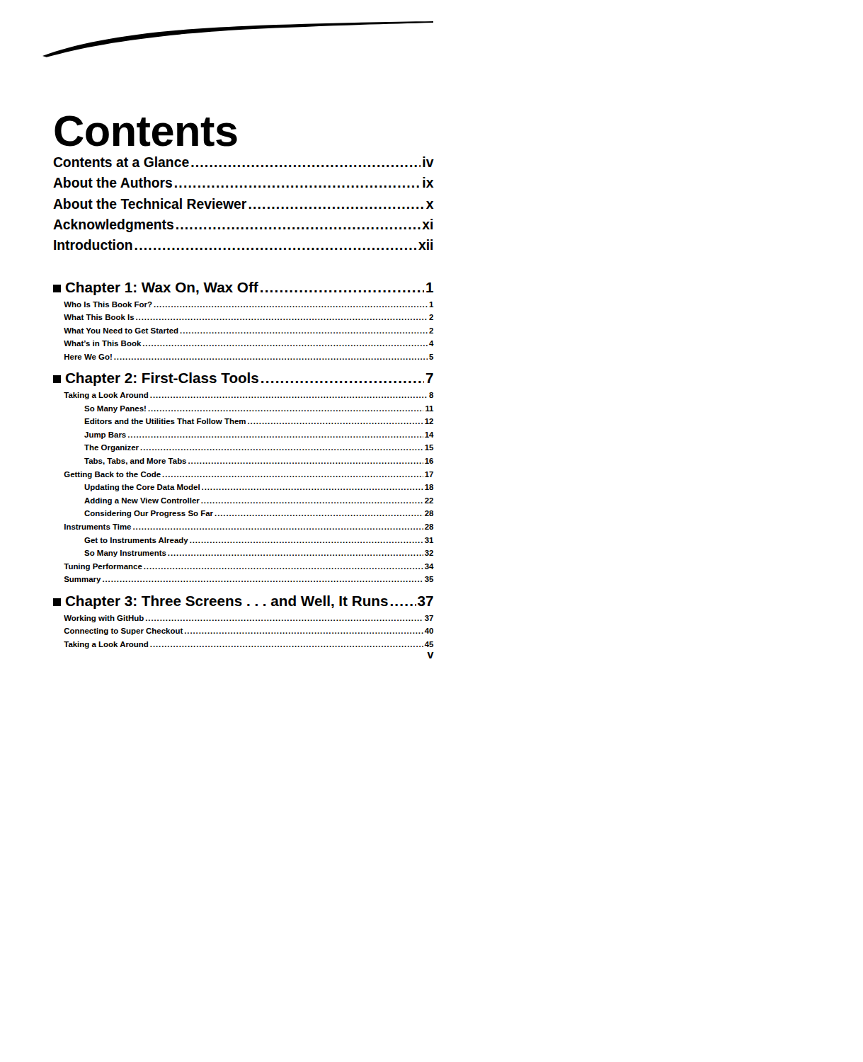Contents
Contents at a Glance......................................................................................... iv
About the Authors.............................................................................................. ix
About the Technical Reviewer........................................................................... x
Acknowledgments.............................................................................................. xi
Introduction....................................................................................................... xii
Chapter 1: Wax On, Wax Off............................................................................. 1
Who Is This Book For?............................................................................................................................. 1
What This Book Is................................................................................................................................... 2
What You Need to Get Started................................................................................................................. 2
What’s in This Book................................................................................................................................. 4
Here We Go!......................................................................................................................................... 5
Chapter 2: First-Class Tools............................................................................. 7
Taking a Look Around.............................................................................................................................. 8
So Many Panes!................................................................................................................................. 11
Editors and the Utilities That Follow Them................................................................................................. 12
Jump Bars............................................................................................................................................. 14
The Organizer..................................................................................................................................... 15
Tabs, Tabs, and More Tabs................................................................................................................. 16
Getting Back to the Code......................................................................................................................... 17
Updating the Core Data Model............................................................................................................. 18
Adding a New View Controller............................................................................................................. 22
Considering Our Progress So Far......................................................................................................... 28
Instruments Time................................................................................................................................... 28
Get to Instruments Already................................................................................................................. 31
So Many Instruments......................................................................................................................... 32
Tuning Performance............................................................................................................................... 34
Summary............................................................................................................................................. 35
Chapter 3: Three Screens . . . and Well, It Runs........................................... 37
Working with GitHub............................................................................................................................... 37
Connecting to Super Checkout............................................................................................................... 40
Taking a Look Around.............................................................................................................................. 45
v